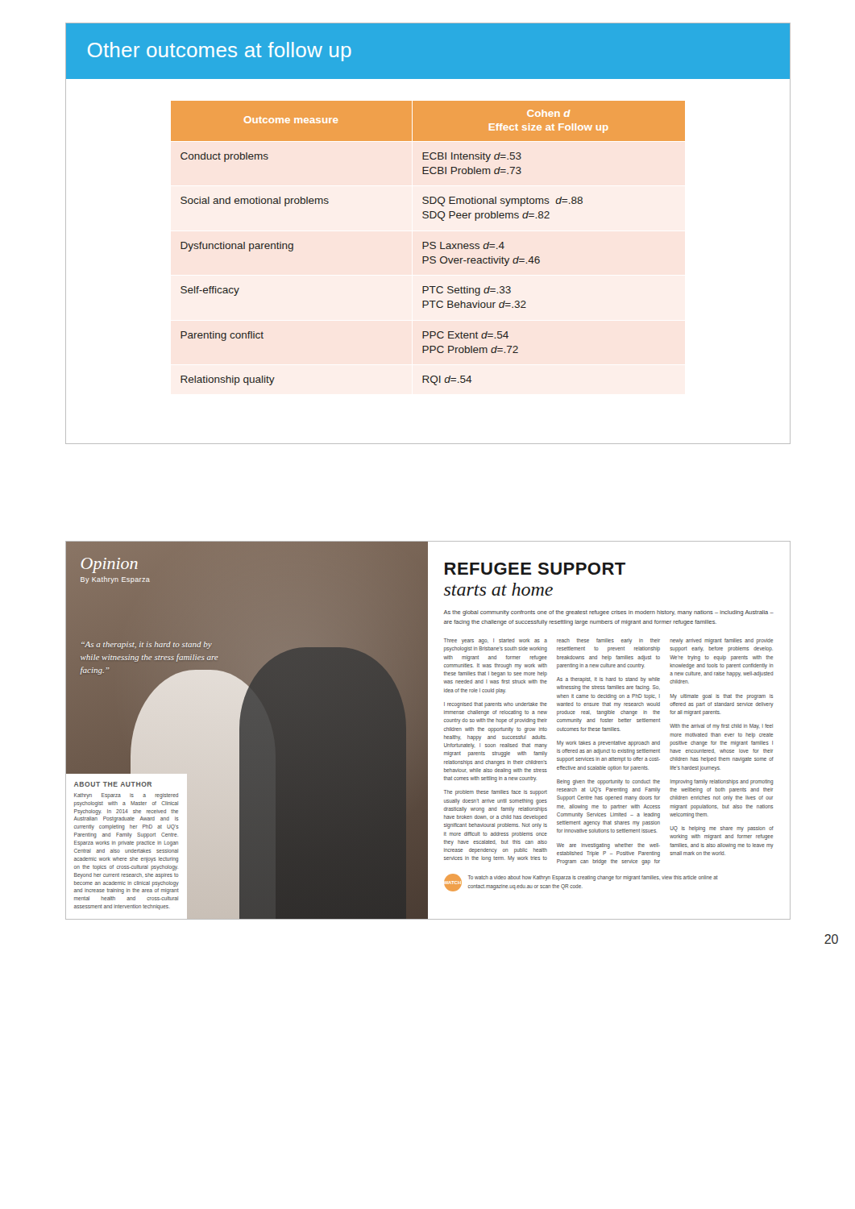Other outcomes at follow up
| Outcome measure | Cohen d Effect size at Follow up |
| --- | --- |
| Conduct problems | ECBI Intensity d =.53 ECBI Problem d =.73 |
| Social and emotional problems | SDQ Emotional symptoms d =.88 SDQ Peer problems d =.82 |
| Dysfunctional parenting | PS Laxness d =.4 PS Over-reactivity d =.46 |
| Self-efficacy | PTC Setting d =.33 PTC Behaviour d =.32 |
| Parenting conflict | PPC Extent d =.54 PPC Problem d =.72 |
| Relationship quality | RQI d =.54 |
Opinion
By Kathryn Esparza
“As a therapist, it is hard to stand by while witnessing the stress families are facing.”
About the author
Kathryn Esparza is a registered psychologist with a Master of Clinical Psychology. In 2014 she received the Australian Postgraduate Award and is currently completing her PhD at UQ’s Parenting and Family Support Centre. Esparza works in private practice in Logan Central and also undertakes sessional academic work where she enjoys lecturing on the topics of cross-cultural psychology. Beyond her current research, she aspires to become an academic in clinical psychology and increase training in the area of migrant mental health and cross-cultural assessment and intervention techniques.
REFUGEE SUPPORT starts at home
As the global community confronts one of the greatest refugee crises in modern history, many nations – including Australia – are facing the challenge of successfully resettling large numbers of migrant and former refugee families.
Three years ago, I started work as a psychologist in Brisbane’s south side working with migrant and former refugee communities. It was through my work with these families that I began to see more help was needed and I was first struck with the idea of the role I could play.
I recognised that parents who undertake the immense challenge of relocating to a new country do so with the hope of providing their children with the opportunity to grow into healthy, happy and successful adults. Unfortunately, I soon realised that many migrant parents struggle with family relationships and changes in their children’s behaviour, while also dealing with the stress that comes with settling in a new country.
The problem these families face is support usually doesn’t arrive until something goes drastically wrong and family relationships have broken down, or a child has developed significant behavioural problems. Not only is it more difficult to address problems once they have escalated, but this can also increase dependency on public health services in the long term. My work tries to reach these families early in their resettlement to prevent relationship breakdowns and help families adjust to parenting in a new culture and country.
As a therapist, it is hard to stand by while witnessing the stress families are facing. So, when it came to deciding on a PhD topic, I wanted to ensure that my research would produce real, tangible change in the community and foster better settlement outcomes for these families.
My work takes a preventative approach and is offered as an adjunct to existing settlement support services in an attempt to offer a cost-effective and scalable option for parents.
Being given the opportunity to conduct the research at UQ’s Parenting and Family Support Centre has opened many doors for me, allowing me to partner with Access Community Services Limited – a leading settlement agency that shares my passion for innovative solutions to settlement issues.
We are investigating whether the well-established Triple P – Positive Parenting Program can bridge the service gap for newly arrived migrant families and provide support early, before problems develop. We’re trying to equip parents with the knowledge and tools to parent confidently in a new culture, and raise happy, well-adjusted children.
My ultimate goal is that the program is offered as part of standard service delivery for all migrant parents.
With the arrival of my first child in May, I feel more motivated than ever to help create positive change for the migrant families I have encountered, whose love for their children has helped them navigate some of life’s hardest journeys.
Improving family relationships and promoting the wellbeing of both parents and their children enriches not only the lives of our migrant populations, but also the nations welcoming them.
UQ is helping me share my passion of working with migrant and former refugee families, and is also allowing me to leave my small mark on the world.
WATCH
To watch a video about how Kathryn Esparza is creating change for migrant families, view this article online at contact.magazine.uq.edu.au or scan the QR code.
20